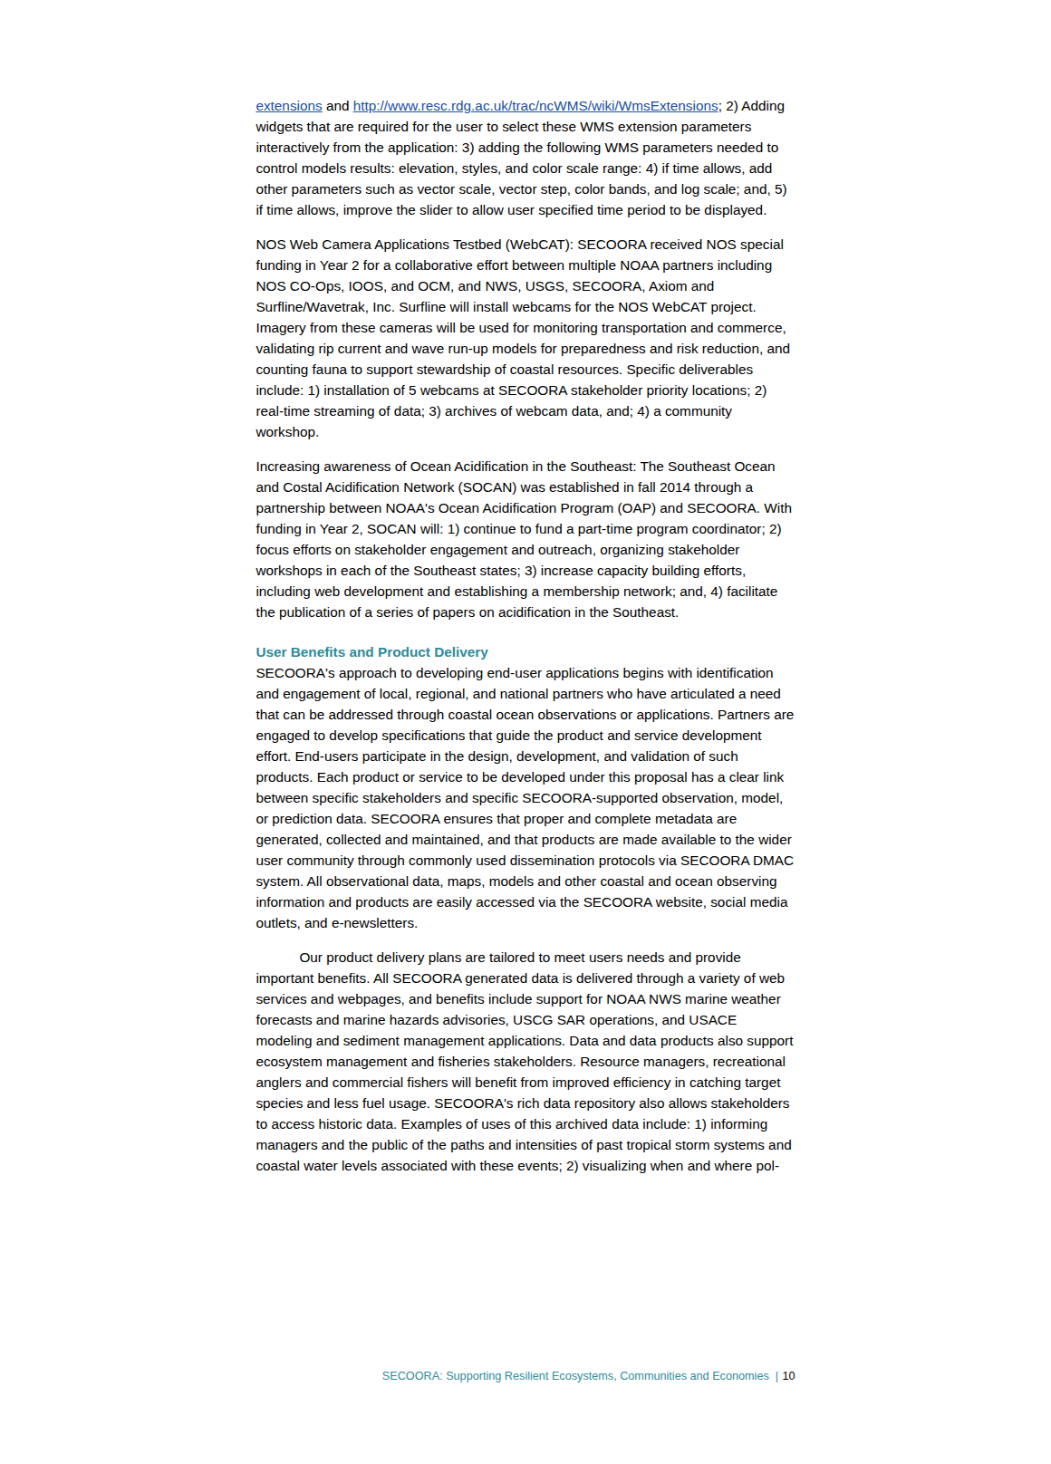extensions and http://www.resc.rdg.ac.uk/trac/ncWMS/wiki/WmsExtensions; 2) Adding widgets that are required for the user to select these WMS extension parameters interactively from the application: 3) adding the following WMS parameters needed to control models results: elevation, styles, and color scale range: 4) if time allows, add other parameters such as vector scale, vector step, color bands, and log scale; and, 5) if time allows, improve the slider to allow user specified time period to be displayed.
NOS Web Camera Applications Testbed (WebCAT): SECOORA received NOS special funding in Year 2 for a collaborative effort between multiple NOAA partners including NOS CO-Ops, IOOS, and OCM, and NWS, USGS, SECOORA, Axiom and Surfline/Wavetrak, Inc. Surfline will install webcams for the NOS WebCAT project. Imagery from these cameras will be used for monitoring transportation and commerce, validating rip current and wave run-up models for preparedness and risk reduction, and counting fauna to support stewardship of coastal resources. Specific deliverables include: 1) installation of 5 webcams at SECOORA stakeholder priority locations; 2) real-time streaming of data; 3) archives of webcam data, and; 4) a community workshop.
Increasing awareness of Ocean Acidification in the Southeast: The Southeast Ocean and Costal Acidification Network (SOCAN) was established in fall 2014 through a partnership between NOAA's Ocean Acidification Program (OAP) and SECOORA. With funding in Year 2, SOCAN will: 1) continue to fund a part-time program coordinator; 2) focus efforts on stakeholder engagement and outreach, organizing stakeholder workshops in each of the Southeast states; 3) increase capacity building efforts, including web development and establishing a membership network; and, 4) facilitate the publication of a series of papers on acidification in the Southeast.
User Benefits and Product Delivery
SECOORA's approach to developing end-user applications begins with identification and engagement of local, regional, and national partners who have articulated a need that can be addressed through coastal ocean observations or applications. Partners are engaged to develop specifications that guide the product and service development effort. End-users participate in the design, development, and validation of such products. Each product or service to be developed under this proposal has a clear link between specific stakeholders and specific SECOORA-supported observation, model, or prediction data. SECOORA ensures that proper and complete metadata are generated, collected and maintained, and that products are made available to the wider user community through commonly used dissemination protocols via SECOORA DMAC system. All observational data, maps, models and other coastal and ocean observing information and products are easily accessed via the SECOORA website, social media outlets, and e-newsletters.
Our product delivery plans are tailored to meet users needs and provide important benefits. All SECOORA generated data is delivered through a variety of web services and webpages, and benefits include support for NOAA NWS marine weather forecasts and marine hazards advisories, USCG SAR operations, and USACE modeling and sediment management applications. Data and data products also support ecosystem management and fisheries stakeholders. Resource managers, recreational anglers and commercial fishers will benefit from improved efficiency in catching target species and less fuel usage. SECOORA's rich data repository also allows stakeholders to access historic data. Examples of uses of this archived data include: 1) informing managers and the public of the paths and intensities of past tropical storm systems and coastal water levels associated with these events; 2) visualizing when and where pol-
SECOORA: Supporting Resilient Ecosystems, Communities and Economies |10